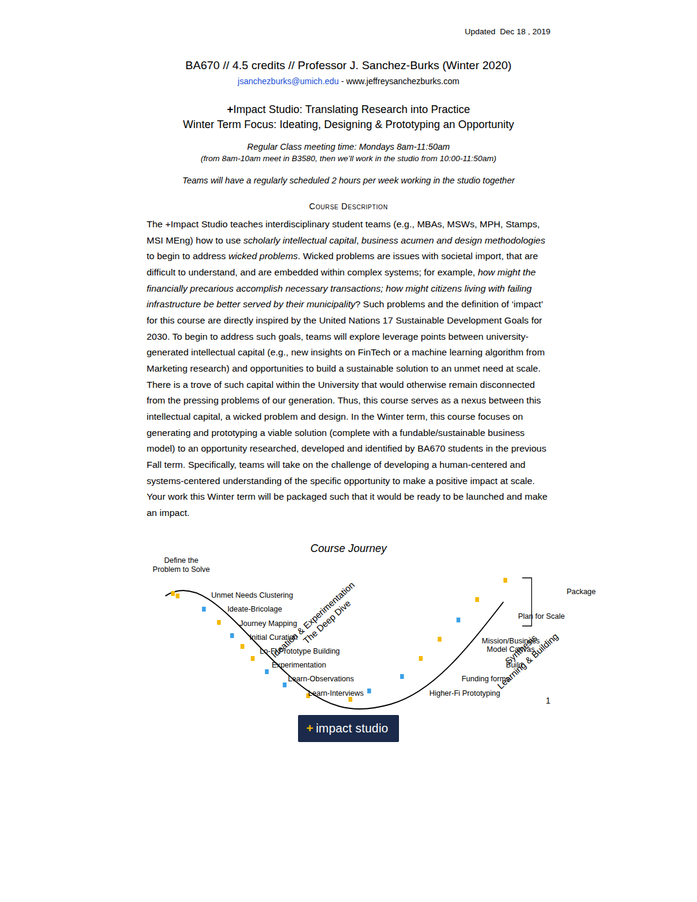Updated Dec 18 , 2019
BA670 // 4.5 credits // Professor J. Sanchez-Burks (Winter 2020)
jsanchezburks@umich.edu - www.jeffreysanchezburks.com
+Impact Studio: Translating Research into Practice
Winter Term Focus: Ideating, Designing & Prototyping an Opportunity
Regular Class meeting time: Mondays 8am-11:50am
(from 8am-10am meet in B3580, then we’ll work in the studio from 10:00-11:50am)
Teams will have a regularly scheduled 2 hours per week working in the studio together
Course Description
The +Impact Studio teaches interdisciplinary student teams (e.g., MBAs, MSWs, MPH, Stamps, MSI MEng) how to use scholarly intellectual capital, business acumen and design methodologies to begin to address wicked problems. Wicked problems are issues with societal import, that are difficult to understand, and are embedded within complex systems; for example, how might the financially precarious accomplish necessary transactions; how might citizens living with failing infrastructure be better served by their municipality? Such problems and the definition of ‘impact’ for this course are directly inspired by the United Nations 17 Sustainable Development Goals for 2030. To begin to address such goals, teams will explore leverage points between university-generated intellectual capital (e.g., new insights on FinTech or a machine learning algorithm from Marketing research) and opportunities to build a sustainable solution to an unmet need at scale. There is a trove of such capital within the University that would otherwise remain disconnected from the pressing problems of our generation. Thus, this course serves as a nexus between this intellectual capital, a wicked problem and design. In the Winter term, this course focuses on generating and prototyping a viable solution (complete with a fundable/sustainable business model) to an opportunity researched, developed and identified by BA670 students in the previous Fall term. Specifically, teams will take on the challenge of developing a human-centered and systems-centered understanding of the specific opportunity to make a positive impact at scale. Your work this Winter term will be packaged such that it would be ready to be launched and make an impact.
Course Journey
Define the
Problem to Solve
Unmet Needs Clustering
Ideate-Bricolage
Journey Mapping
Initial Curation
Lo-Fi Prototype Building
Experimentation
Learn-Observations
Learn-Interviews
Higher-Fi Prototyping
Funding forms
Build
Mission/Business
Model Canvas
Plan for Scale
Package
Ideation & Experimentation
The Deep Dive
Synthesis
Learning & Building
1
+impact studio